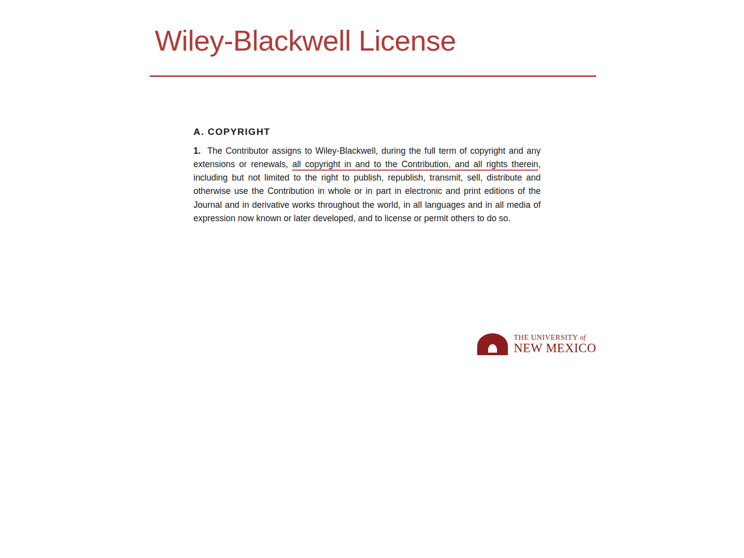Wiley-Blackwell License
A. COPYRIGHT
1. The Contributor assigns to Wiley-Blackwell, during the full term of copyright and any extensions or renewals, all copyright in and to the Contribution, and all rights therein, including but not limited to the right to publish, republish, transmit, sell, distribute and otherwise use the Contribution in whole or in part in electronic and print editions of the Journal and in derivative works throughout the world, in all languages and in all media of expression now known or later developed, and to license or permit others to do so.
THE UNIVERSITY of
NEW MEXICO